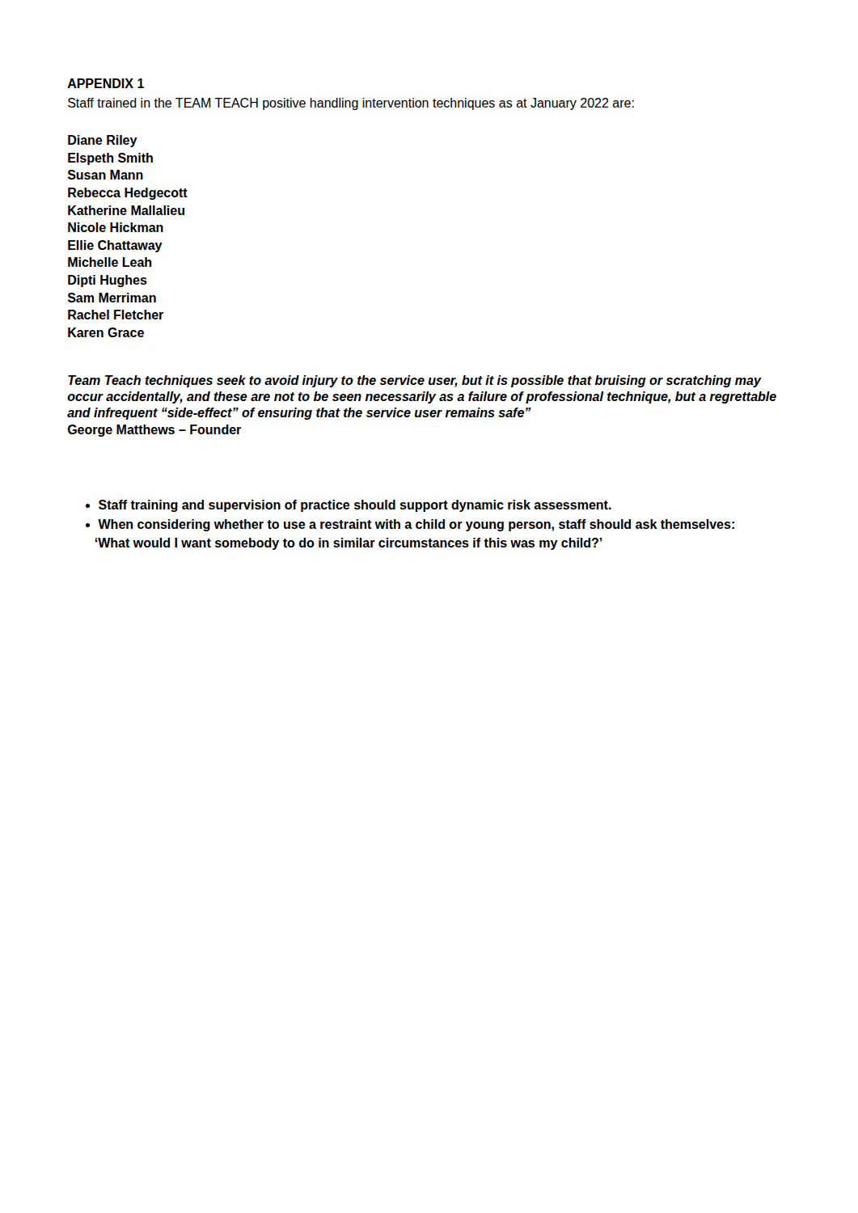APPENDIX 1
Staff trained in the TEAM TEACH positive handling intervention techniques as at January 2022 are:
Diane Riley
Elspeth Smith
Susan Mann
Rebecca Hedgecott
Katherine Mallalieu
Nicole Hickman
Ellie Chattaway
Michelle Leah
Dipti Hughes
Sam Merriman
Rachel Fletcher
Karen Grace
Team Teach techniques seek to avoid injury to the service user, but it is possible that bruising or scratching may occur accidentally, and these are not to be seen necessarily as a failure of professional technique, but a regrettable and infrequent “side-effect” of ensuring that the service user remains safe”
George Matthews – Founder
Staff training and supervision of practice should support dynamic risk assessment.
When considering whether to use a restraint with a child or young person, staff should ask themselves:
‘What would I want somebody to do in similar circumstances if this was my child?’